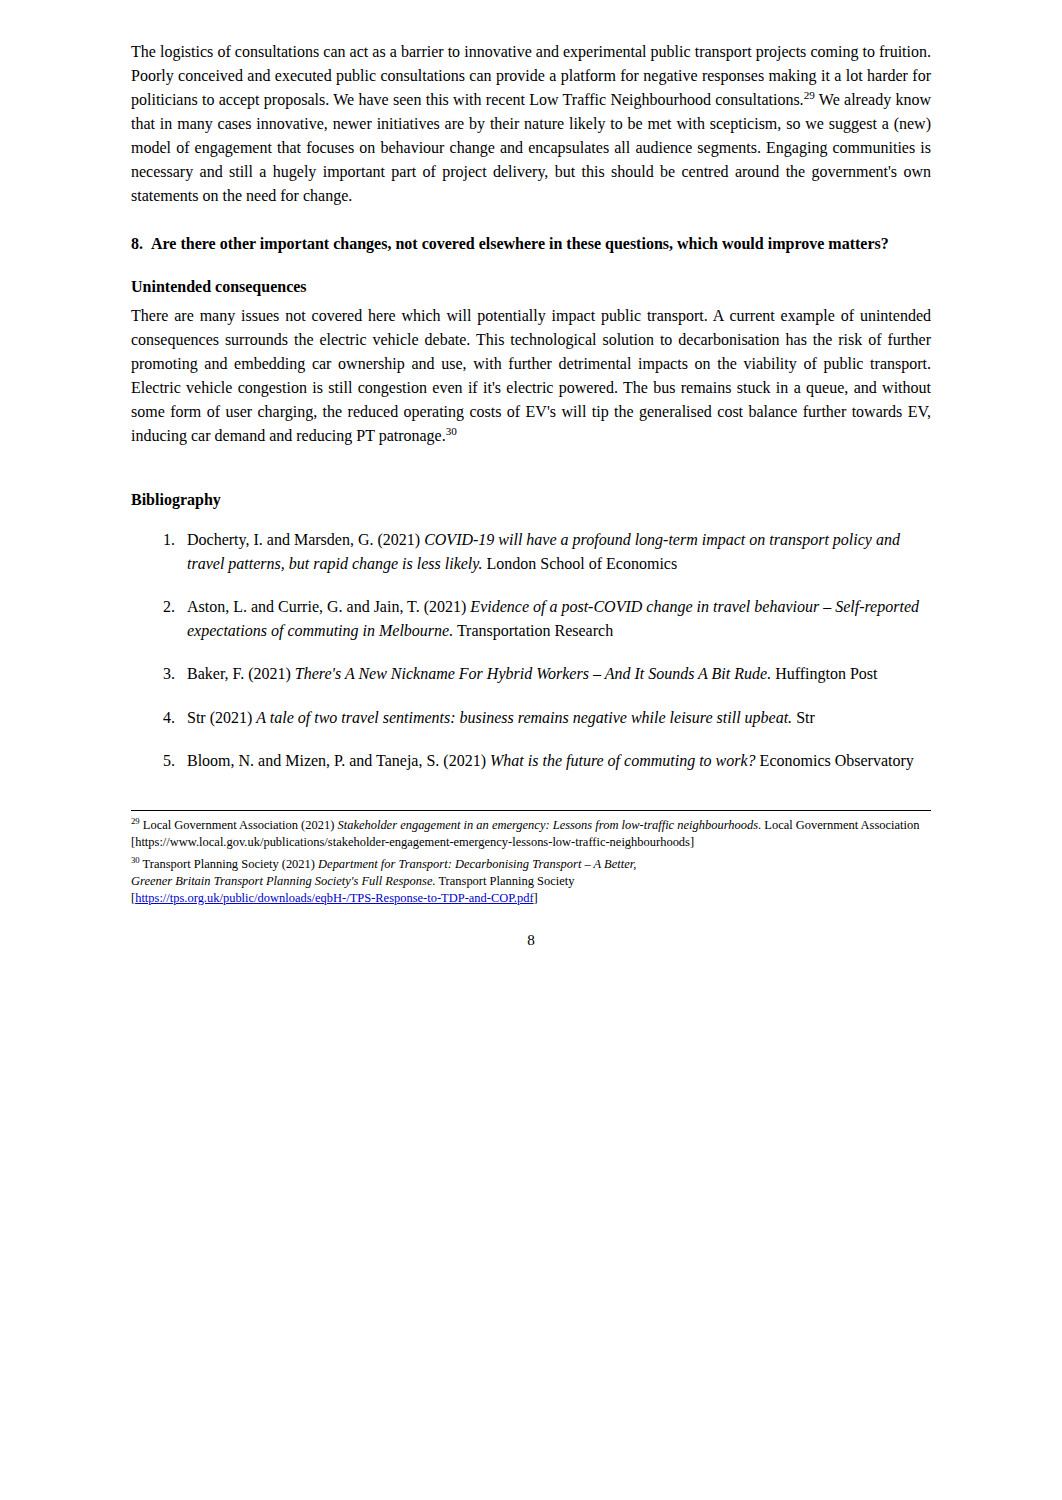The logistics of consultations can act as a barrier to innovative and experimental public transport projects coming to fruition. Poorly conceived and executed public consultations can provide a platform for negative responses making it a lot harder for politicians to accept proposals. We have seen this with recent Low Traffic Neighbourhood consultations.29 We already know that in many cases innovative, newer initiatives are by their nature likely to be met with scepticism, so we suggest a (new) model of engagement that focuses on behaviour change and encapsulates all audience segments. Engaging communities is necessary and still a hugely important part of project delivery, but this should be centred around the government's own statements on the need for change.
8. Are there other important changes, not covered elsewhere in these questions, which would improve matters?
Unintended consequences
There are many issues not covered here which will potentially impact public transport. A current example of unintended consequences surrounds the electric vehicle debate. This technological solution to decarbonisation has the risk of further promoting and embedding car ownership and use, with further detrimental impacts on the viability of public transport. Electric vehicle congestion is still congestion even if it's electric powered. The bus remains stuck in a queue, and without some form of user charging, the reduced operating costs of EV's will tip the generalised cost balance further towards EV, inducing car demand and reducing PT patronage.30
Bibliography
Docherty, I. and Marsden, G. (2021) COVID-19 will have a profound long-term impact on transport policy and travel patterns, but rapid change is less likely. London School of Economics
Aston, L. and Currie, G. and Jain, T. (2021) Evidence of a post-COVID change in travel behaviour – Self-reported expectations of commuting in Melbourne. Transportation Research
Baker, F. (2021) There's A New Nickname For Hybrid Workers – And It Sounds A Bit Rude. Huffington Post
Str (2021) A tale of two travel sentiments: business remains negative while leisure still upbeat. Str
Bloom, N. and Mizen, P. and Taneja, S. (2021) What is the future of commuting to work? Economics Observatory
29 Local Government Association (2021) Stakeholder engagement in an emergency: Lessons from low-traffic neighbourhoods. Local Government Association
[https://www.local.gov.uk/publications/stakeholder-engagement-emergency-lessons-low-traffic-neighbourhoods]
30 Transport Planning Society (2021) Department for Transport: Decarbonising Transport – A Better,
Greener Britain Transport Planning Society's Full Response. Transport Planning Society
[https://tps.org.uk/public/downloads/eqbH-/TPS-Response-to-TDP-and-COP.pdf]
8